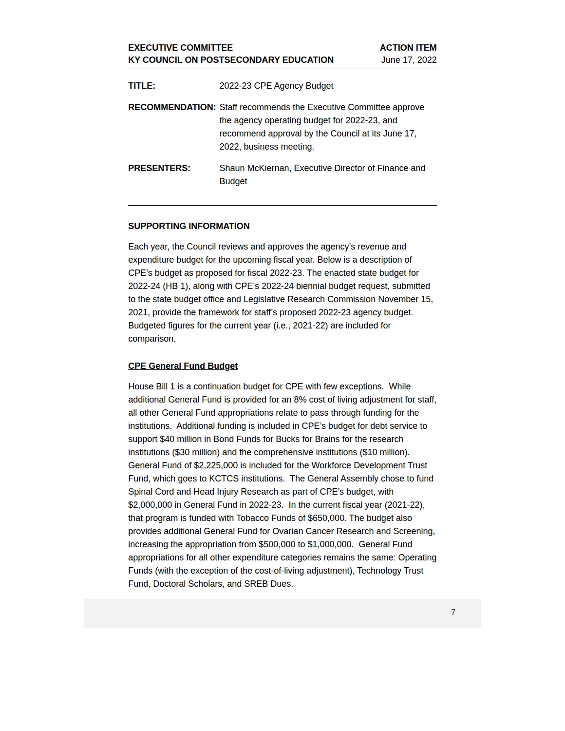EXECUTIVE COMMITTEE
KY COUNCIL ON POSTSECONDARY EDUCATION
ACTION ITEM
June 17, 2022
| TITLE: | 2022-23 CPE Agency Budget |
| RECOMMENDATION: | Staff recommends the Executive Committee approve the agency operating budget for 2022-23, and recommend approval by the Council at its June 17, 2022, business meeting. |
| PRESENTERS: | Shaun McKiernan, Executive Director of Finance and Budget |
SUPPORTING INFORMATION
Each year, the Council reviews and approves the agency’s revenue and expenditure budget for the upcoming fiscal year. Below is a description of CPE’s budget as proposed for fiscal 2022-23. The enacted state budget for 2022-24 (HB 1), along with CPE’s 2022-24 biennial budget request, submitted to the state budget office and Legislative Research Commission November 15, 2021, provide the framework for staff’s proposed 2022-23 agency budget. Budgeted figures for the current year (i.e., 2021-22) are included for comparison.
CPE General Fund Budget
House Bill 1 is a continuation budget for CPE with few exceptions. While additional General Fund is provided for an 8% cost of living adjustment for staff, all other General Fund appropriations relate to pass through funding for the institutions. Additional funding is included in CPE’s budget for debt service to support $40 million in Bond Funds for Bucks for Brains for the research institutions ($30 million) and the comprehensive institutions ($10 million). General Fund of $2,225,000 is included for the Workforce Development Trust Fund, which goes to KCTCS institutions. The General Assembly chose to fund Spinal Cord and Head Injury Research as part of CPE’s budget, with $2,000,000 in General Fund in 2022-23. In the current fiscal year (2021-22), that program is funded with Tobacco Funds of $650,000. The budget also provides additional General Fund for Ovarian Cancer Research and Screening, increasing the appropriation from $500,000 to $1,000,000. General Fund appropriations for all other expenditure categories remains the same: Operating Funds (with the exception of the cost-of-living adjustment), Technology Trust Fund, Doctoral Scholars, and SREB Dues.
7